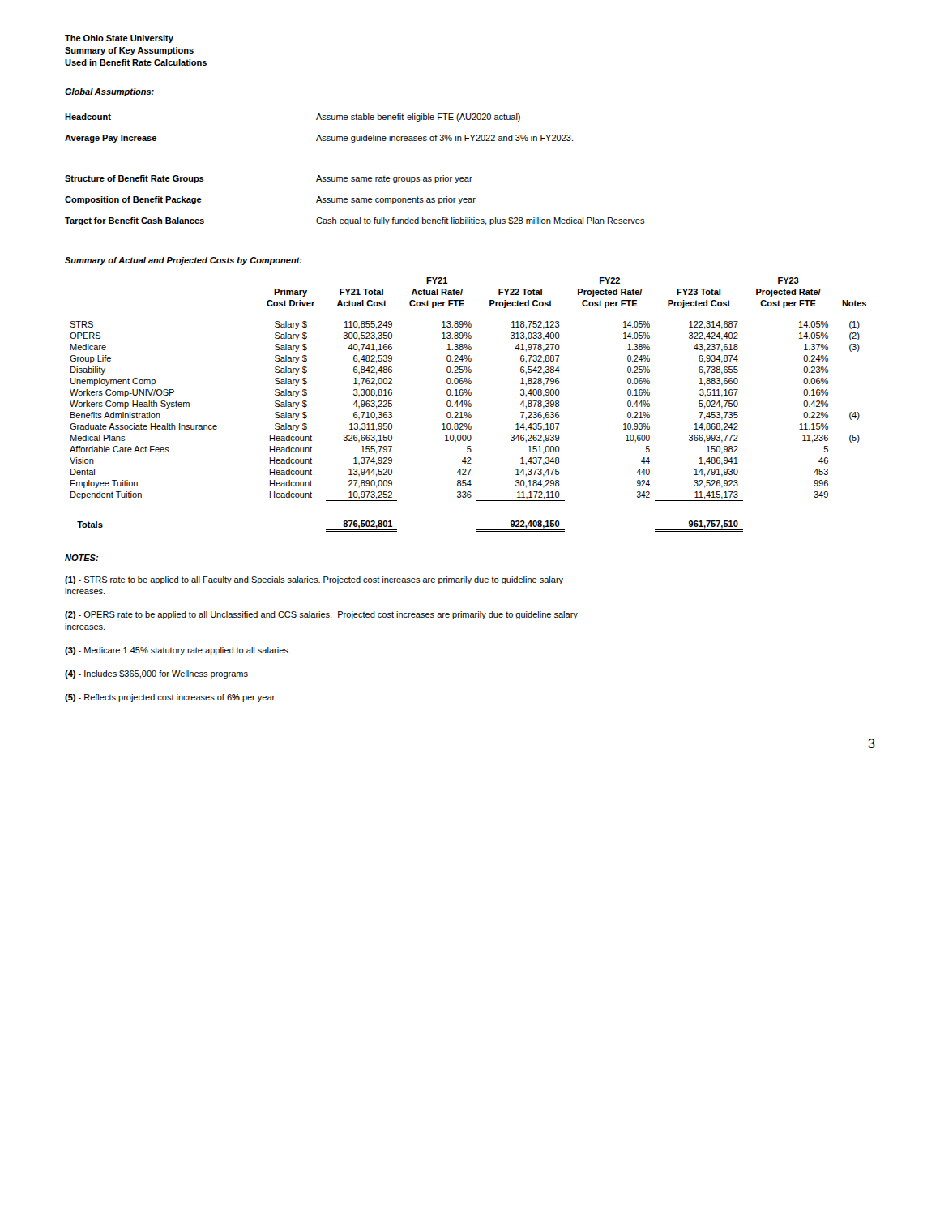The Ohio State University
Summary of Key Assumptions
Used in Benefit Rate Calculations
Global Assumptions:
| Headcount | Assume stable benefit-eligible FTE (AU2020 actual) |
| Average Pay Increase | Assume guideline increases of 3% in FY2022 and 3% in FY2023. |
| Structure of Benefit Rate Groups | Assume same rate groups as prior year |
| Composition of Benefit Package | Assume same components as prior year |
| Target for Benefit Cash Balances | Cash equal to fully funded benefit liabilities, plus $28 million Medical Plan Reserves |
Summary of Actual and Projected Costs by Component:
| | | | FY21 | | FY22 | | FY23 | |
| --- | --- | --- | --- | --- | --- | --- | --- | --- |
| | Primary | FY21 Total | Actual Rate/ | FY22 Total | Projected Rate/ | FY23 Total | Projected Rate/ | |
| | Cost Driver | Actual Cost | Cost per FTE | Projected Cost | Cost per FTE | Projected Cost | Cost per FTE | Notes |
| STRS | Salary $ | 110,855,249 | 13.89% | 118,752,123 | 14.05% | 122,314,687 | 14.05% | (1) |
| OPERS | Salary $ | 300,523,350 | 13.89% | 313,033,400 | 14.05% | 322,424,402 | 14.05% | (2) |
| Medicare | Salary $ | 40,741,166 | 1.38% | 41,978,270 | 1.38% | 43,237,618 | 1.37% | (3) |
| Group Life | Salary $ | 6,482,539 | 0.24% | 6,732,887 | 0.24% | 6,934,874 | 0.24% | |
| Disability | Salary $ | 6,842,486 | 0.25% | 6,542,384 | 0.25% | 6,738,655 | 0.23% | |
| Unemployment Comp | Salary $ | 1,762,002 | 0.06% | 1,828,796 | 0.06% | 1,883,660 | 0.06% | |
| Workers Comp-UNIV/OSP | Salary $ | 3,308,816 | 0.16% | 3,408,900 | 0.16% | 3,511,167 | 0.16% | |
| Workers Comp-Health System | Salary $ | 4,963,225 | 0.44% | 4,878,398 | 0.44% | 5,024,750 | 0.42% | |
| Benefits Administration | Salary $ | 6,710,363 | 0.21% | 7,236,636 | 0.21% | 7,453,735 | 0.22% | (4) |
| Graduate Associate Health Insurance | Salary $ | 13,311,950 | 10.82% | 14,435,187 | 10.93% | 14,868,242 | 11.15% | |
| Medical Plans | Headcount | 326,663,150 | 10,000 | 346,262,939 | 10,600 | 366,993,772 | 11,236 | (5) |
| Affordable Care Act Fees | Headcount | 155,797 | 5 | 151,000 | 5 | 150,982 | 5 | |
| Vision | Headcount | 1,374,929 | 42 | 1,437,348 | 44 | 1,486,941 | 46 | |
| Dental | Headcount | 13,944,520 | 427 | 14,373,475 | 440 | 14,791,930 | 453 | |
| Employee Tuition | Headcount | 27,890,009 | 854 | 30,184,298 | 924 | 32,526,923 | 996 | |
| Dependent Tuition | Headcount | 10,973,252 | 336 | 11,172,110 | 342 | 11,415,173 | 349 | |
| Totals | | 876,502,801 | | 922,408,150 | | 961,757,510 | | |
NOTES:
(1) - STRS rate to be applied to all Faculty and Specials salaries. Projected cost increases are primarily due to guideline salary increases.
(2) - OPERS rate to be applied to all Unclassified and CCS salaries. Projected cost increases are primarily due to guideline salary increases.
(3) - Medicare 1.45% statutory rate applied to all salaries.
(4) - Includes $365,000 for Wellness programs
(5) - Reflects projected cost increases of 6% per year.
3